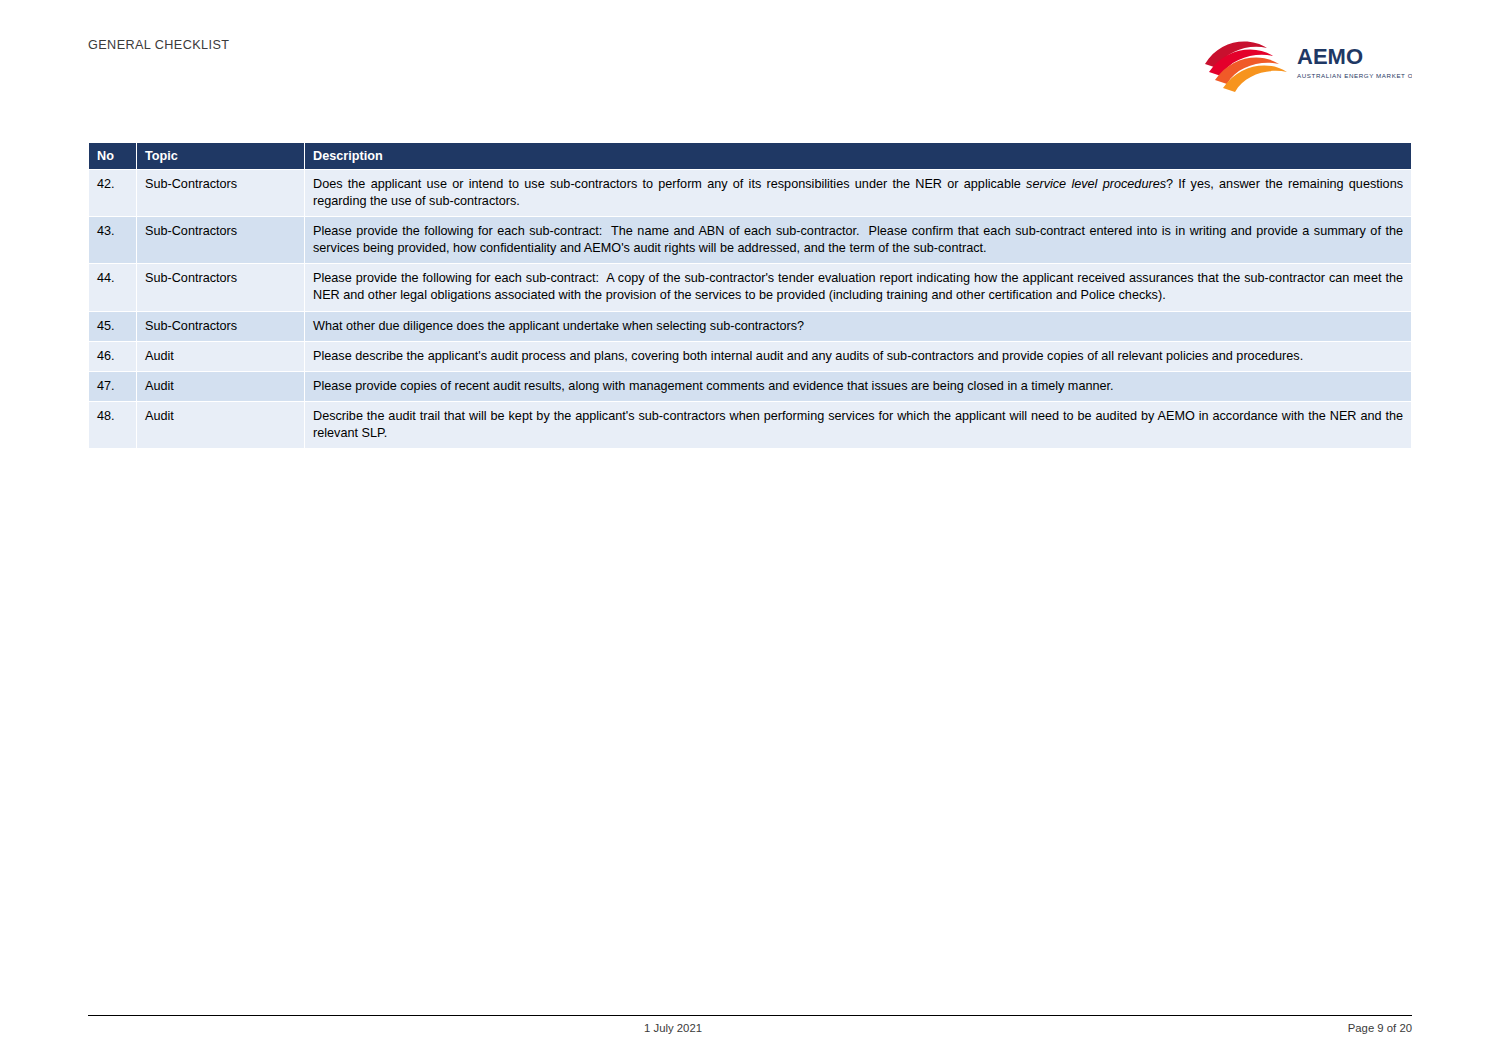GENERAL CHECKLIST
AEMO AUSTRALIAN ENERGY MARKET OPERATOR
| No | Topic | Description |
| --- | --- | --- |
| 42. | Sub-Contractors | Does the applicant use or intend to use sub-contractors to perform any of its responsibilities under the NER or applicable service level procedures ? If yes, answer the remaining questions regarding the use of sub-contractors. |
| 43. | Sub-Contractors | Please provide the following for each sub-contract: The name and ABN of each sub-contractor. Please confirm that each sub-contract entered into is in writing and provide a summary of the services being provided, how confidentiality and AEMO's audit rights will be addressed, and the term of the sub-contract. |
| 44. | Sub-Contractors | Please provide the following for each sub-contract: A copy of the sub-contractor's tender evaluation report indicating how the applicant received assurances that the sub-contractor can meet the NER and other legal obligations associated with the provision of the services to be provided (including training and other certification and Police checks). |
| 45. | Sub-Contractors | What other due diligence does the applicant undertake when selecting sub-contractors? |
| 46. | Audit | Please describe the applicant's audit process and plans, covering both internal audit and any audits of sub-contractors and provide copies of all relevant policies and procedures. |
| 47. | Audit | Please provide copies of recent audit results, along with management comments and evidence that issues are being closed in a timely manner. |
| 48. | Audit | Describe the audit trail that will be kept by the applicant's sub-contractors when performing services for which the applicant will need to be audited by AEMO in accordance with the NER and the relevant SLP. |
1 July 2021
Page 9 of 20